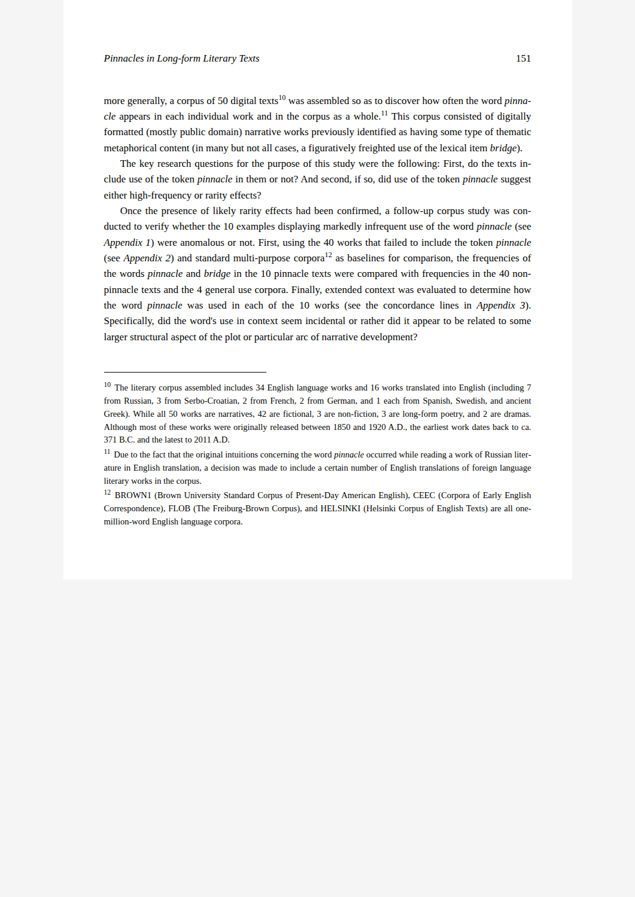Pinnacles in Long-form Literary Texts 151
more generally, a corpus of 50 digital texts10 was assembled so as to discover how often the word pinnacle appears in each individual work and in the corpus as a whole.11 This corpus consisted of digitally formatted (mostly public domain) narrative works previously identified as having some type of thematic metaphorical content (in many but not all cases, a figuratively freighted use of the lexical item bridge).
The key research questions for the purpose of this study were the following: First, do the texts include use of the token pinnacle in them or not? And second, if so, did use of the token pinnacle suggest either high-frequency or rarity effects?
Once the presence of likely rarity effects had been confirmed, a follow-up corpus study was conducted to verify whether the 10 examples displaying markedly infrequent use of the word pinnacle (see Appendix 1) were anomalous or not. First, using the 40 works that failed to include the token pinnacle (see Appendix 2) and standard multi-purpose corpora12 as baselines for comparison, the frequencies of the words pinnacle and bridge in the 10 pinnacle texts were compared with frequencies in the 40 non-pinnacle texts and the 4 general use corpora. Finally, extended context was evaluated to determine how the word pinnacle was used in each of the 10 works (see the concordance lines in Appendix 3). Specifically, did the word's use in context seem incidental or rather did it appear to be related to some larger structural aspect of the plot or particular arc of narrative development?
10 The literary corpus assembled includes 34 English language works and 16 works translated into English (including 7 from Russian, 3 from Serbo-Croatian, 2 from French, 2 from German, and 1 each from Spanish, Swedish, and ancient Greek). While all 50 works are narratives, 42 are fictional, 3 are non-fiction, 3 are long-form poetry, and 2 are dramas. Although most of these works were originally released between 1850 and 1920 A.D., the earliest work dates back to ca. 371 B.C. and the latest to 2011 A.D.
11 Due to the fact that the original intuitions concerning the word pinnacle occurred while reading a work of Russian literature in English translation, a decision was made to include a certain number of English translations of foreign language literary works in the corpus.
12 BROWN1 (Brown University Standard Corpus of Present-Day American English), CEEC (Corpora of Early English Correspondence), FLOB (The Freiburg-Brown Corpus), and HELSINKI (Helsinki Corpus of English Texts) are all one-million-word English language corpora.